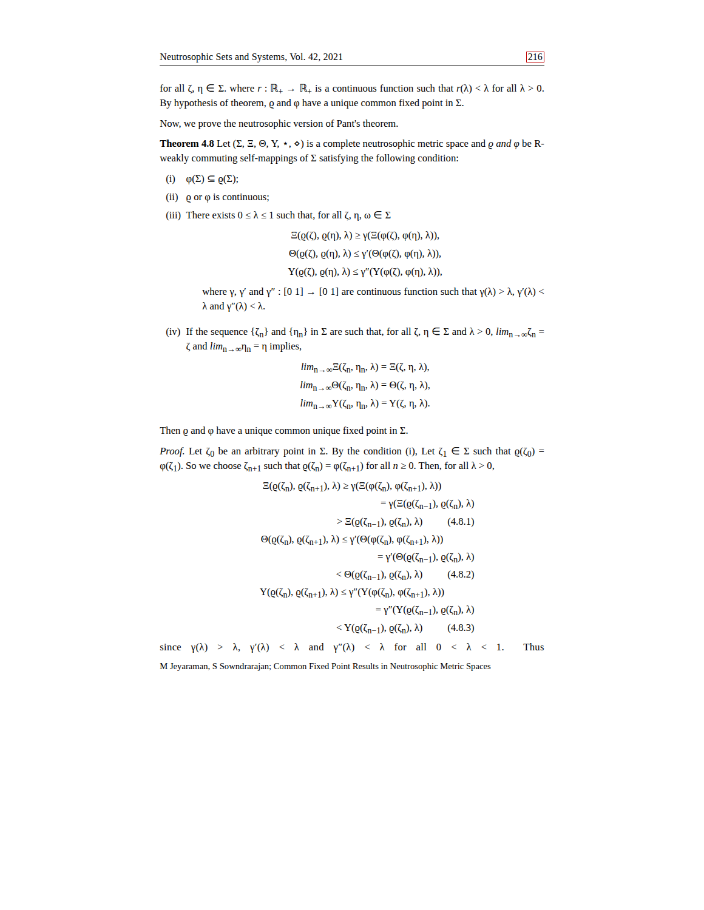Neutrosophic Sets and Systems, Vol. 42, 2021 216
for all ζ, η ∈ Σ. where r : ℝ+ → ℝ+ is a continuous function such that r(λ) < λ for all λ > 0. By hypothesis of theorem, ϱ and φ have a unique common fixed point in Σ.
Now, we prove the neutrosophic version of Pant's theorem.
Theorem 4.8 Let (Σ, Ξ, Θ, Υ, ⋆, ⋄) is a complete neutrosophic metric space and ϱ and φ be R-weakly commuting self-mappings of Σ satisfying the following condition:
(i) φ(Σ) ⊆ ϱ(Σ);
(ii) ϱ or φ is continuous;
(iii) There exists 0 ≤ λ ≤ 1 such that, for all ζ, η, ω ∈ Σ
Ξ(ϱ(ζ), ϱ(η), λ) ≥ γ(Ξ(φ(ζ), φ(η), λ)), Θ(ϱ(ζ), ϱ(η), λ) ≤ γ′(Θ(φ(ζ), φ(η), λ)), Υ(ϱ(ζ), ϱ(η), λ) ≤ γ″(Υ(φ(ζ), φ(η), λ)),
where γ, γ′ and γ″ : [0 1] → [0 1] are continuous function such that γ(λ) > λ, γ′(λ) < λ and γ″(λ) < λ.
(iv) If the sequence {ζn} and {ηn} in Σ are such that, for all ζ, η ∈ Σ and λ > 0, limn→∞ζn = ζ and limn→∞ηn = η implies,
limn→∞Ξ(ζn, ηn, λ) = Ξ(ζ, η, λ), limn→∞Θ(ζn, ηn, λ) = Θ(ζ, η, λ), limn→∞Υ(ζn, ηn, λ) = Υ(ζ, η, λ).
Then ϱ and φ have a unique common unique fixed point in Σ.
Proof. Let ζ0 be an arbitrary point in Σ. By the condition (i), Let ζ1 ∈ Σ such that ϱ(ζ0) = φ(ζ1). So we choose ζn+1 such that ϱ(ζn) = φ(ζn+1) for all n ≥ 0. Then, for all λ > 0,
Ξ(ϱ(ζn), ϱ(ζn+1), λ) ≥ γ(Ξ(φ(ζn), φ(ζn+1), λ)) = γ(Ξ(ϱ(ζn−1), ϱ(ζn), λ) > Ξ(ϱ(ζn−1), ϱ(ζn), λ) (4.8.1) Θ(ϱ(ζn), ϱ(ζn+1), λ) ≤ γ′(Θ(φ(ζn), φ(ζn+1), λ)) = γ′(Θ(ϱ(ζn−1), ϱ(ζn), λ) < Θ(ϱ(ζn−1), ϱ(ζn), λ) (4.8.2) Υ(ϱ(ζn), ϱ(ζn+1), λ) ≤ γ″(Υ(φ(ζn), φ(ζn+1), λ)) = γ″(Υ(ϱ(ζn−1), ϱ(ζn), λ) < Υ(ϱ(ζn−1), ϱ(ζn), λ) (4.8.3)
since γ(λ) > λ, γ′(λ) < λ and γ″(λ) < λ for all 0 < λ < 1. Thus
M Jeyaraman, S Sowndrarajan; Common Fixed Point Results in Neutrosophic Metric Spaces